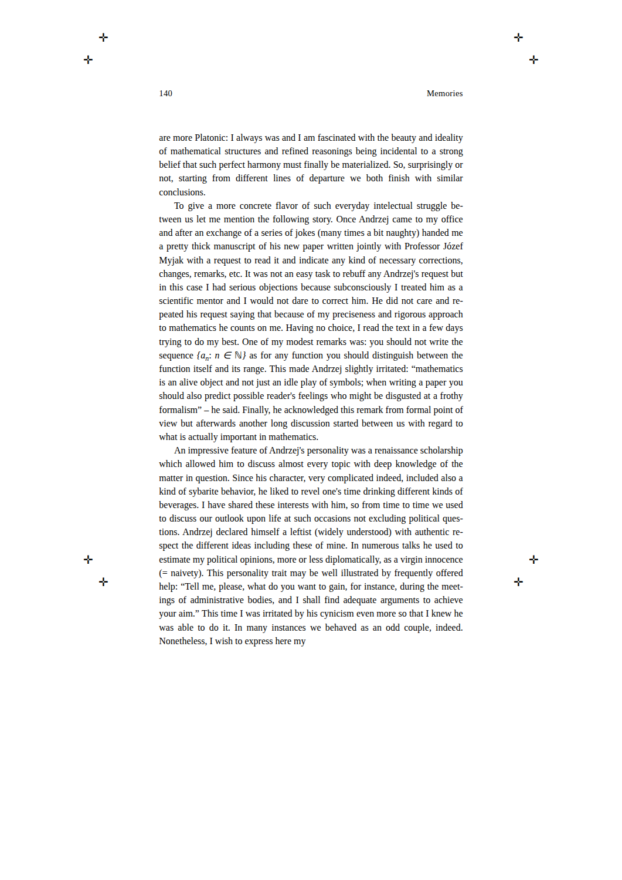✛ ✛ ✛ ✛ ✛ ✛ ✛ ✛
140 Memories
are more Platonic: I always was and I am fascinated with the beauty and ideality of mathematical structures and refined reasonings being incidental to a strong belief that such perfect harmony must finally be materialized. So, surprisingly or not, starting from different lines of departure we both finish with similar conclusions.
To give a more concrete flavor of such everyday intelectual struggle between us let me mention the following story. Once Andrzej came to my office and after an exchange of a series of jokes (many times a bit naughty) handed me a pretty thick manuscript of his new paper written jointly with Professor Józef Myjak with a request to read it and indicate any kind of necessary corrections, changes, remarks, etc. It was not an easy task to rebuff any Andrzej's request but in this case I had serious objections because subconsciously I treated him as a scientific mentor and I would not dare to correct him. He did not care and repeated his request saying that because of my preciseness and rigorous approach to mathematics he counts on me. Having no choice, I read the text in a few days trying to do my best. One of my modest remarks was: you should not write the sequence {an: n ∈ ℕ} as for any function you should distinguish between the function itself and its range. This made Andrzej slightly irritated: “mathematics is an alive object and not just an idle play of symbols; when writing a paper you should also predict possible reader's feelings who might be disgusted at a frothy formalism” – he said. Finally, he acknowledged this remark from formal point of view but afterwards another long discussion started between us with regard to what is actually important in mathematics.
An impressive feature of Andrzej's personality was a renaissance scholarship which allowed him to discuss almost every topic with deep knowledge of the matter in question. Since his character, very complicated indeed, included also a kind of sybarite behavior, he liked to revel one's time drinking different kinds of beverages. I have shared these interests with him, so from time to time we used to discuss our outlook upon life at such occasions not excluding political questions. Andrzej declared himself a leftist (widely understood) with authentic respect the different ideas including these of mine. In numerous talks he used to estimate my political opinions, more or less diplomatically, as a virgin innocence (= naivety). This personality trait may be well illustrated by frequently offered help: “Tell me, please, what do you want to gain, for instance, during the meetings of administrative bodies, and I shall find adequate arguments to achieve your aim.” This time I was irritated by his cynicism even more so that I knew he was able to do it. In many instances we behaved as an odd couple, indeed. Nonetheless, I wish to express here my